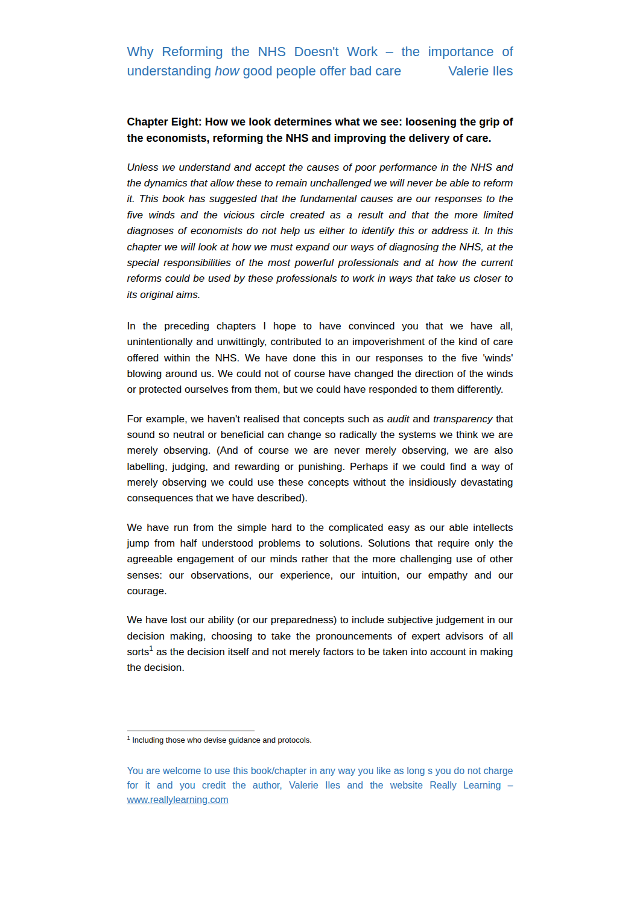Why Reforming the NHS Doesn't Work – the importance of understanding how good people offer bad care Valerie Iles
Chapter Eight: How we look determines what we see: loosening the grip of the economists, reforming the NHS and improving the delivery of care.
Unless we understand and accept the causes of poor performance in the NHS and the dynamics that allow these to remain unchallenged we will never be able to reform it. This book has suggested that the fundamental causes are our responses to the five winds and the vicious circle created as a result and that the more limited diagnoses of economists do not help us either to identify this or address it. In this chapter we will look at how we must expand our ways of diagnosing the NHS, at the special responsibilities of the most powerful professionals and at how the current reforms could be used by these professionals to work in ways that take us closer to its original aims.
In the preceding chapters I hope to have convinced you that we have all, unintentionally and unwittingly, contributed to an impoverishment of the kind of care offered within the NHS. We have done this in our responses to the five 'winds' blowing around us. We could not of course have changed the direction of the winds or protected ourselves from them, but we could have responded to them differently.
For example, we haven't realised that concepts such as audit and transparency that sound so neutral or beneficial can change so radically the systems we think we are merely observing. (And of course we are never merely observing, we are also labelling, judging, and rewarding or punishing. Perhaps if we could find a way of merely observing we could use these concepts without the insidiously devastating consequences that we have described).
We have run from the simple hard to the complicated easy as our able intellects jump from half understood problems to solutions. Solutions that require only the agreeable engagement of our minds rather that the more challenging use of other senses: our observations, our experience, our intuition, our empathy and our courage.
We have lost our ability (or our preparedness) to include subjective judgement in our decision making, choosing to take the pronouncements of expert advisors of all sorts1 as the decision itself and not merely factors to be taken into account in making the decision.
1 Including those who devise guidance and protocols.
You are welcome to use this book/chapter in any way you like as long s you do not charge for it and you credit the author, Valerie Iles and the website Really Learning – www.reallylearning.com